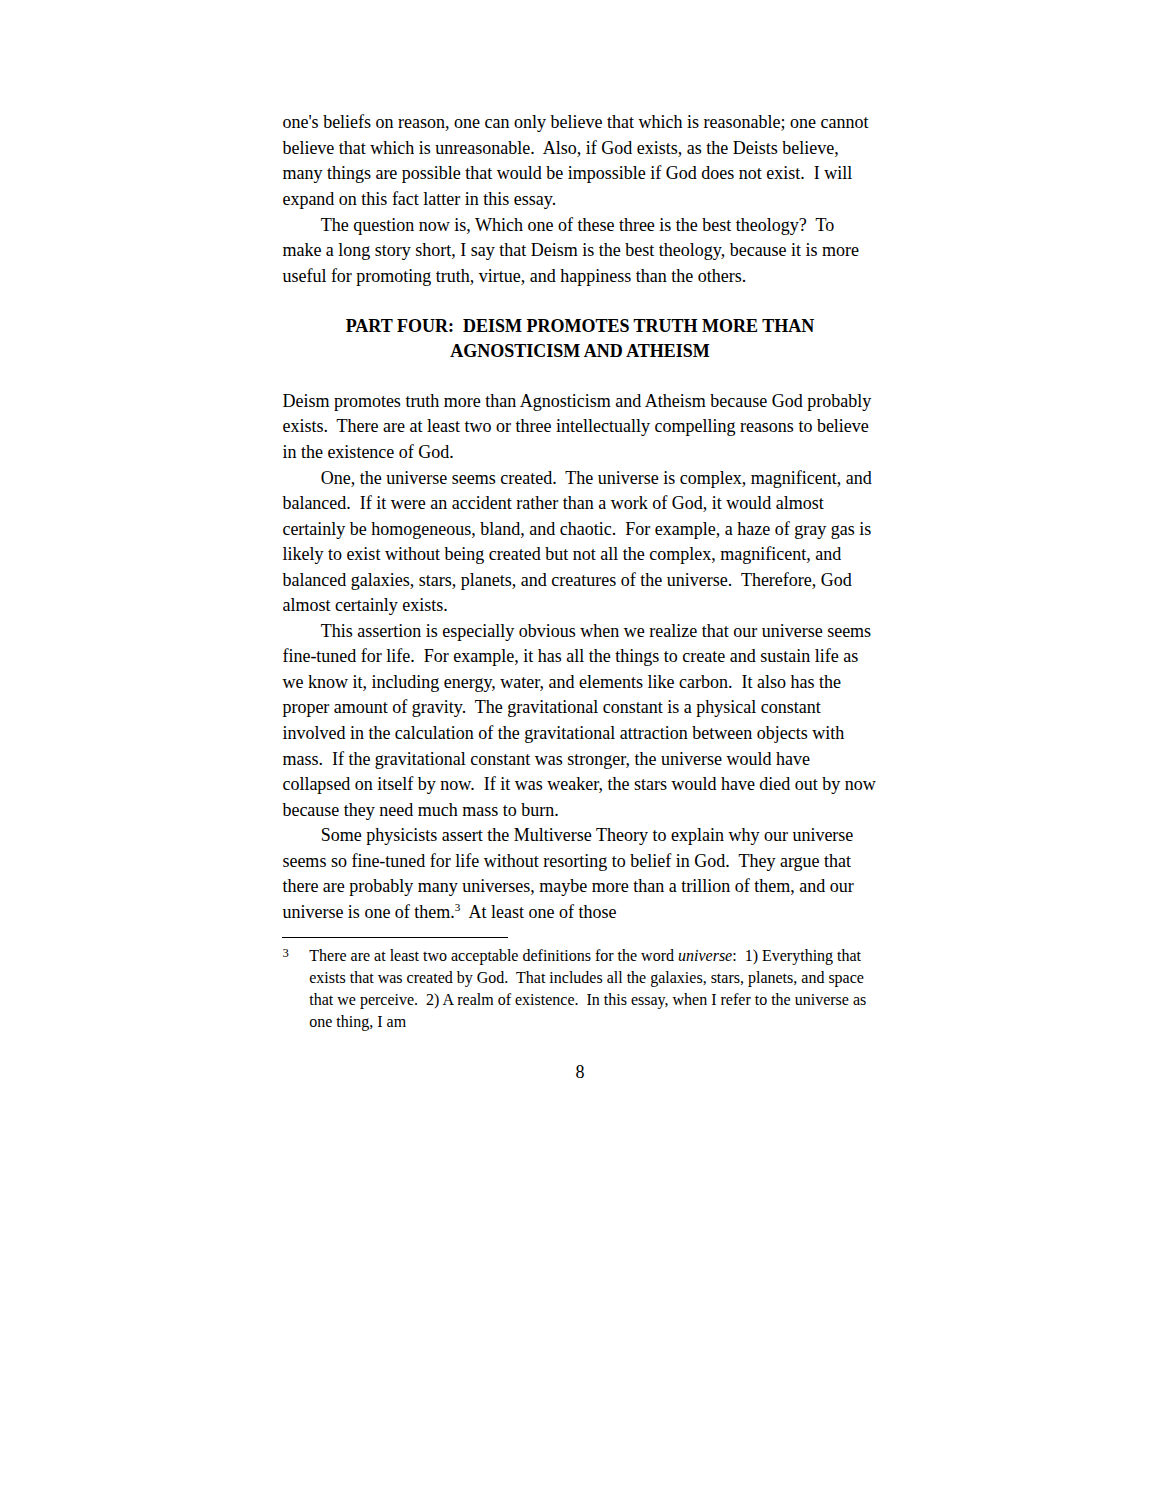one's beliefs on reason, one can only believe that which is reasonable; one cannot believe that which is unreasonable. Also, if God exists, as the Deists believe, many things are possible that would be impossible if God does not exist. I will expand on this fact latter in this essay.
The question now is, Which one of these three is the best theology? To make a long story short, I say that Deism is the best theology, because it is more useful for promoting truth, virtue, and happiness than the others.
PART FOUR: DEISM PROMOTES TRUTH MORE THAN
AGNOSTICISM AND ATHEISM
Deism promotes truth more than Agnosticism and Atheism because God probably exists. There are at least two or three intellectually compelling reasons to believe in the existence of God.
One, the universe seems created. The universe is complex, magnificent, and balanced. If it were an accident rather than a work of God, it would almost certainly be homogeneous, bland, and chaotic. For example, a haze of gray gas is likely to exist without being created but not all the complex, magnificent, and balanced galaxies, stars, planets, and creatures of the universe. Therefore, God almost certainly exists.
This assertion is especially obvious when we realize that our universe seems fine-tuned for life. For example, it has all the things to create and sustain life as we know it, including energy, water, and elements like carbon. It also has the proper amount of gravity. The gravitational constant is a physical constant involved in the calculation of the gravitational attraction between objects with mass. If the gravitational constant was stronger, the universe would have collapsed on itself by now. If it was weaker, the stars would have died out by now because they need much mass to burn.
Some physicists assert the Multiverse Theory to explain why our universe seems so fine-tuned for life without resorting to belief in God. They argue that there are probably many universes, maybe more than a trillion of them, and our universe is one of them.3 At least one of those
3
There are at least two acceptable definitions for the word universe: 1) Everything that exists that was created by God. That includes all the galaxies, stars, planets, and space that we perceive. 2) A realm of existence. In this essay, when I refer to the universe as one thing, I am
8